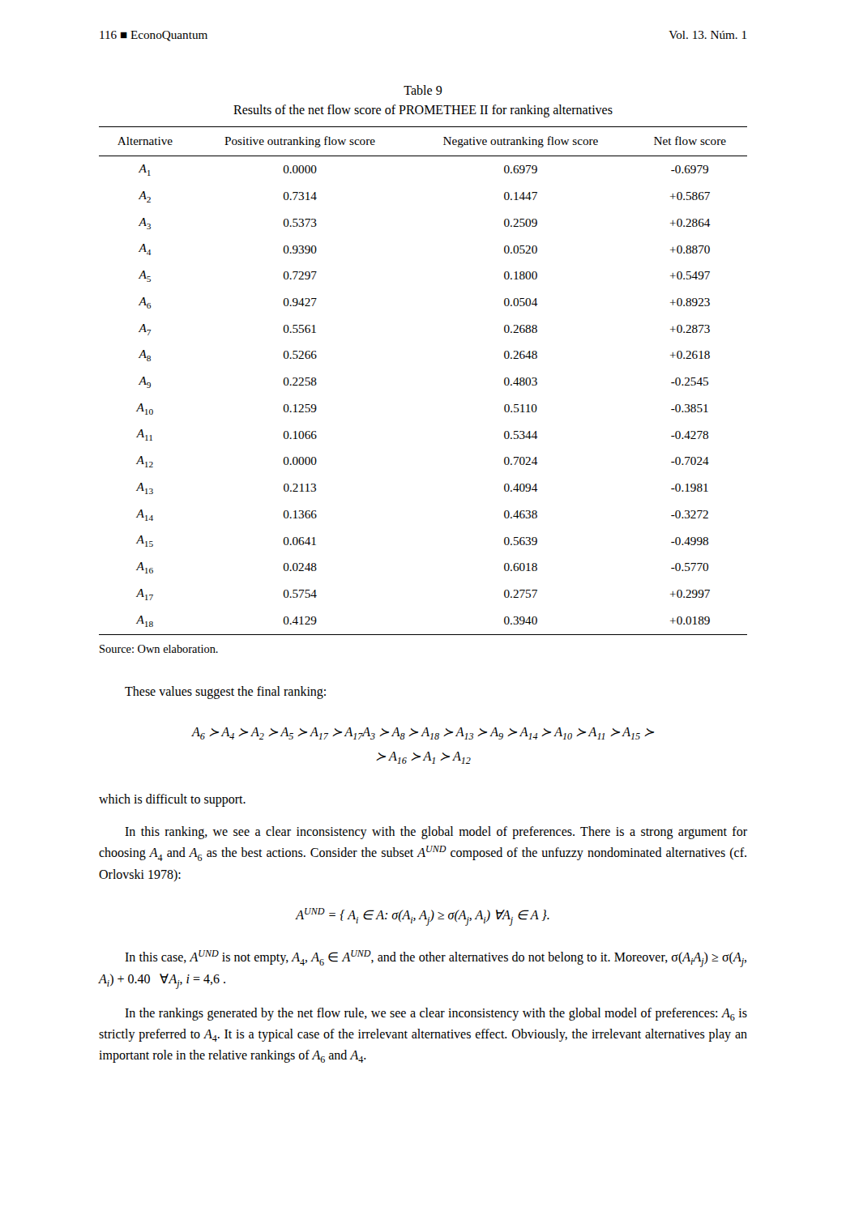116 ■ EconoQuantum
Vol. 13. Núm. 1
Table 9
Results of the net flow score of PROMETHEE II for ranking alternatives
| Alternative | Positive outranking flow score | Negative outranking flow score | Net flow score |
| --- | --- | --- | --- |
| A 1 | 0.0000 | 0.6979 | -0.6979 |
| A 2 | 0.7314 | 0.1447 | +0.5867 |
| A 3 | 0.5373 | 0.2509 | +0.2864 |
| A 4 | 0.9390 | 0.0520 | +0.8870 |
| A 5 | 0.7297 | 0.1800 | +0.5497 |
| A 6 | 0.9427 | 0.0504 | +0.8923 |
| A 7 | 0.5561 | 0.2688 | +0.2873 |
| A 8 | 0.5266 | 0.2648 | +0.2618 |
| A 9 | 0.2258 | 0.4803 | -0.2545 |
| A 10 | 0.1259 | 0.5110 | -0.3851 |
| A 11 | 0.1066 | 0.5344 | -0.4278 |
| A 12 | 0.0000 | 0.7024 | -0.7024 |
| A 13 | 0.2113 | 0.4094 | -0.1981 |
| A 14 | 0.1366 | 0.4638 | -0.3272 |
| A 15 | 0.0641 | 0.5639 | -0.4998 |
| A 16 | 0.0248 | 0.6018 | -0.5770 |
| A 17 | 0.5754 | 0.2757 | +0.2997 |
| A 18 | 0.4129 | 0.3940 | +0.0189 |
Source: Own elaboration.
These values suggest the final ranking:
A6 ≻ A4 ≻ A2 ≻ A5 ≻ A17 ≻ A17A3 ≻ A8 ≻ A18 ≻ A13 ≻ A9 ≻ A14 ≻ A10 ≻ A11 ≻ A15 ≻
≻ A16 ≻ A1 ≻ A12
which is difficult to support.
In this ranking, we see a clear inconsistency with the global model of preferences. There is a strong argument for choosing A4 and A6 as the best actions. Consider the subset AUND composed of the unfuzzy nondominated alternatives (cf. Orlovski 1978):
AUND = { Ai ∈ A: σ(Ai, Aj) ≥ σ(Aj, Ai) ∀Aj ∈ A }.
In this case, AUND is not empty, A4, A6 ∈ AUND, and the other alternatives do not belong to it. Moreover, σ(AiAj) ≥ σ(Aj, Ai) + 0.40 ∀Aj, i = 4,6 .
In the rankings generated by the net flow rule, we see a clear inconsistency with the global model of preferences: A6 is strictly preferred to A4. It is a typical case of the irrelevant alternatives effect. Obviously, the irrelevant alternatives play an important role in the relative rankings of A6 and A4.